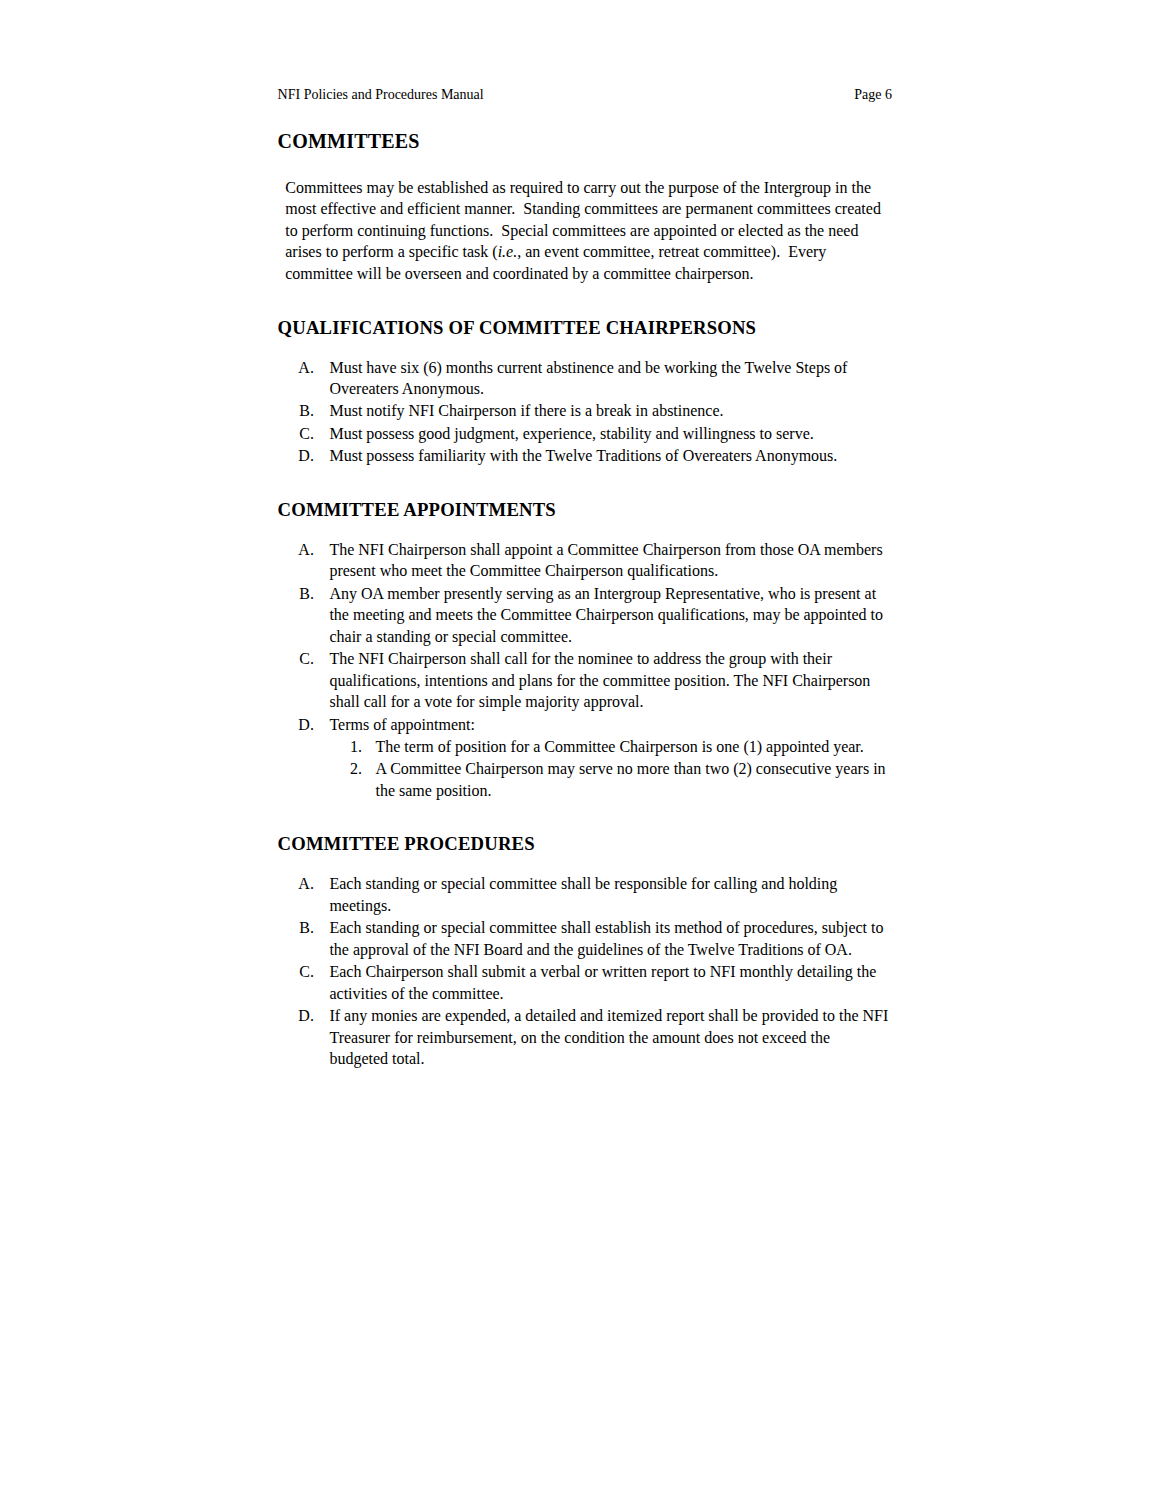NFI Policies and Procedures Manual Page 6
COMMITTEES
Committees may be established as required to carry out the purpose of the Intergroup in the most effective and efficient manner. Standing committees are permanent committees created to perform continuing functions. Special committees are appointed or elected as the need arises to perform a specific task (i.e., an event committee, retreat committee). Every committee will be overseen and coordinated by a committee chairperson.
QUALIFICATIONS OF COMMITTEE CHAIRPERSONS
Must have six (6) months current abstinence and be working the Twelve Steps of Overeaters Anonymous.
Must notify NFI Chairperson if there is a break in abstinence.
Must possess good judgment, experience, stability and willingness to serve.
Must possess familiarity with the Twelve Traditions of Overeaters Anonymous.
COMMITTEE APPOINTMENTS
The NFI Chairperson shall appoint a Committee Chairperson from those OA members present who meet the Committee Chairperson qualifications.
Any OA member presently serving as an Intergroup Representative, who is present at the meeting and meets the Committee Chairperson qualifications, may be appointed to chair a standing or special committee.
The NFI Chairperson shall call for the nominee to address the group with their qualifications, intentions and plans for the committee position. The NFI Chairperson shall call for a vote for simple majority approval.
Terms of appointment:
The term of position for a Committee Chairperson is one (1) appointed year.
A Committee Chairperson may serve no more than two (2) consecutive years in the same position.
COMMITTEE PROCEDURES
Each standing or special committee shall be responsible for calling and holding meetings.
Each standing or special committee shall establish its method of procedures, subject to the approval of the NFI Board and the guidelines of the Twelve Traditions of OA.
Each Chairperson shall submit a verbal or written report to NFI monthly detailing the activities of the committee.
If any monies are expended, a detailed and itemized report shall be provided to the NFI Treasurer for reimbursement, on the condition the amount does not exceed the budgeted total.